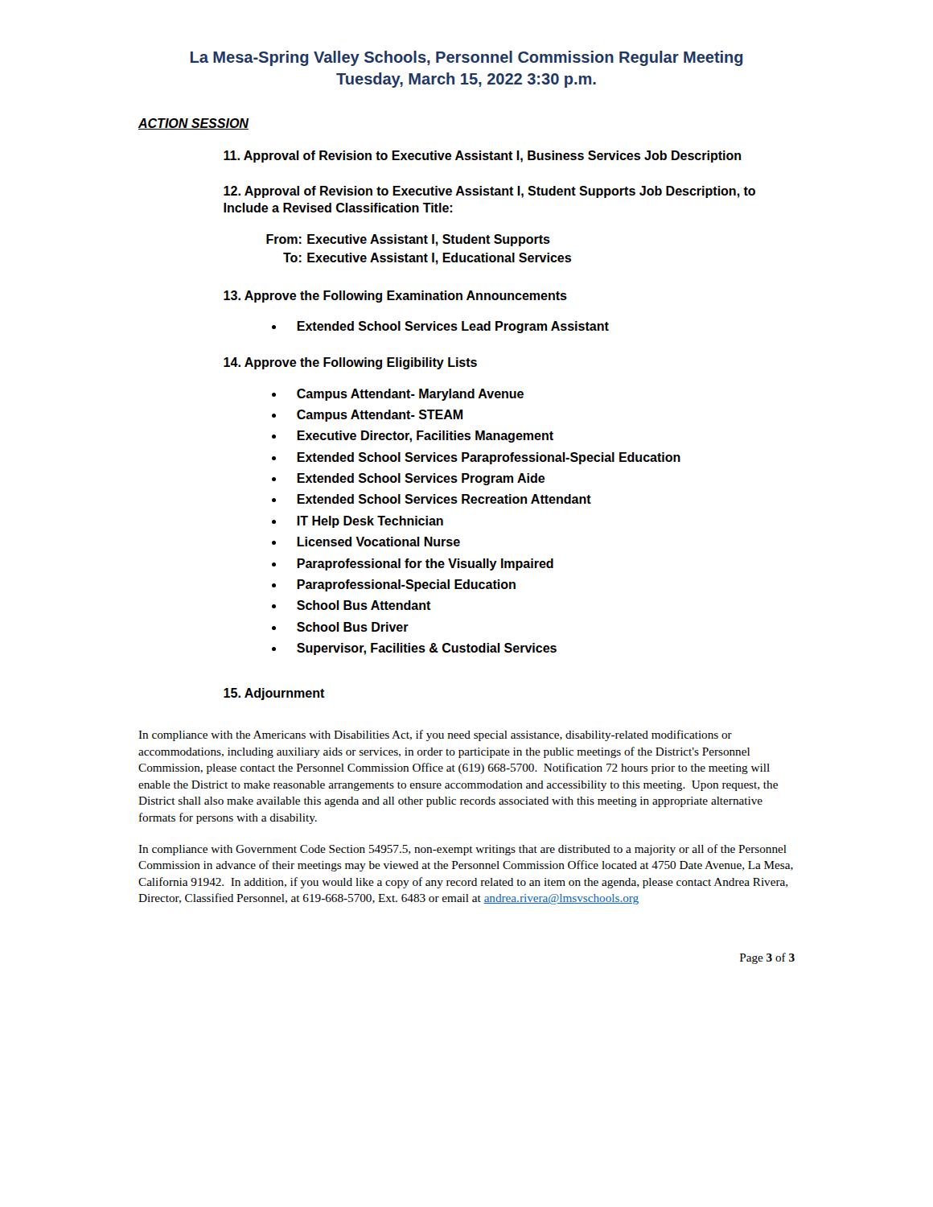La Mesa-Spring Valley Schools, Personnel Commission Regular Meeting
Tuesday, March 15, 2022 3:30 p.m.
ACTION SESSION
Approval of Revision to Executive Assistant I, Business Services Job Description
Approval of Revision to Executive Assistant I, Student Supports Job Description, to Include a Revised Classification Title:
| From: | Executive Assistant I, Student Supports |
| To: | Executive Assistant I, Educational Services |
Approve the Following Examination Announcements
Extended School Services Lead Program Assistant
Approve the Following Eligibility Lists
Campus Attendant- Maryland Avenue
Campus Attendant- STEAM
Executive Director, Facilities Management
Extended School Services Paraprofessional-Special Education
Extended School Services Program Aide
Extended School Services Recreation Attendant
IT Help Desk Technician
Licensed Vocational Nurse
Paraprofessional for the Visually Impaired
Paraprofessional-Special Education
School Bus Attendant
School Bus Driver
Supervisor, Facilities & Custodial Services
Adjournment
In compliance with the Americans with Disabilities Act, if you need special assistance, disability-related modifications or accommodations, including auxiliary aids or services, in order to participate in the public meetings of the District's Personnel Commission, please contact the Personnel Commission Office at (619) 668-5700. Notification 72 hours prior to the meeting will enable the District to make reasonable arrangements to ensure accommodation and accessibility to this meeting. Upon request, the District shall also make available this agenda and all other public records associated with this meeting in appropriate alternative formats for persons with a disability.
In compliance with Government Code Section 54957.5, non-exempt writings that are distributed to a majority or all of the Personnel Commission in advance of their meetings may be viewed at the Personnel Commission Office located at 4750 Date Avenue, La Mesa, California 91942. In addition, if you would like a copy of any record related to an item on the agenda, please contact Andrea Rivera, Director, Classified Personnel, at 619-668-5700, Ext. 6483 or email at andrea.rivera@lmsvschools.org
Page 3 of 3